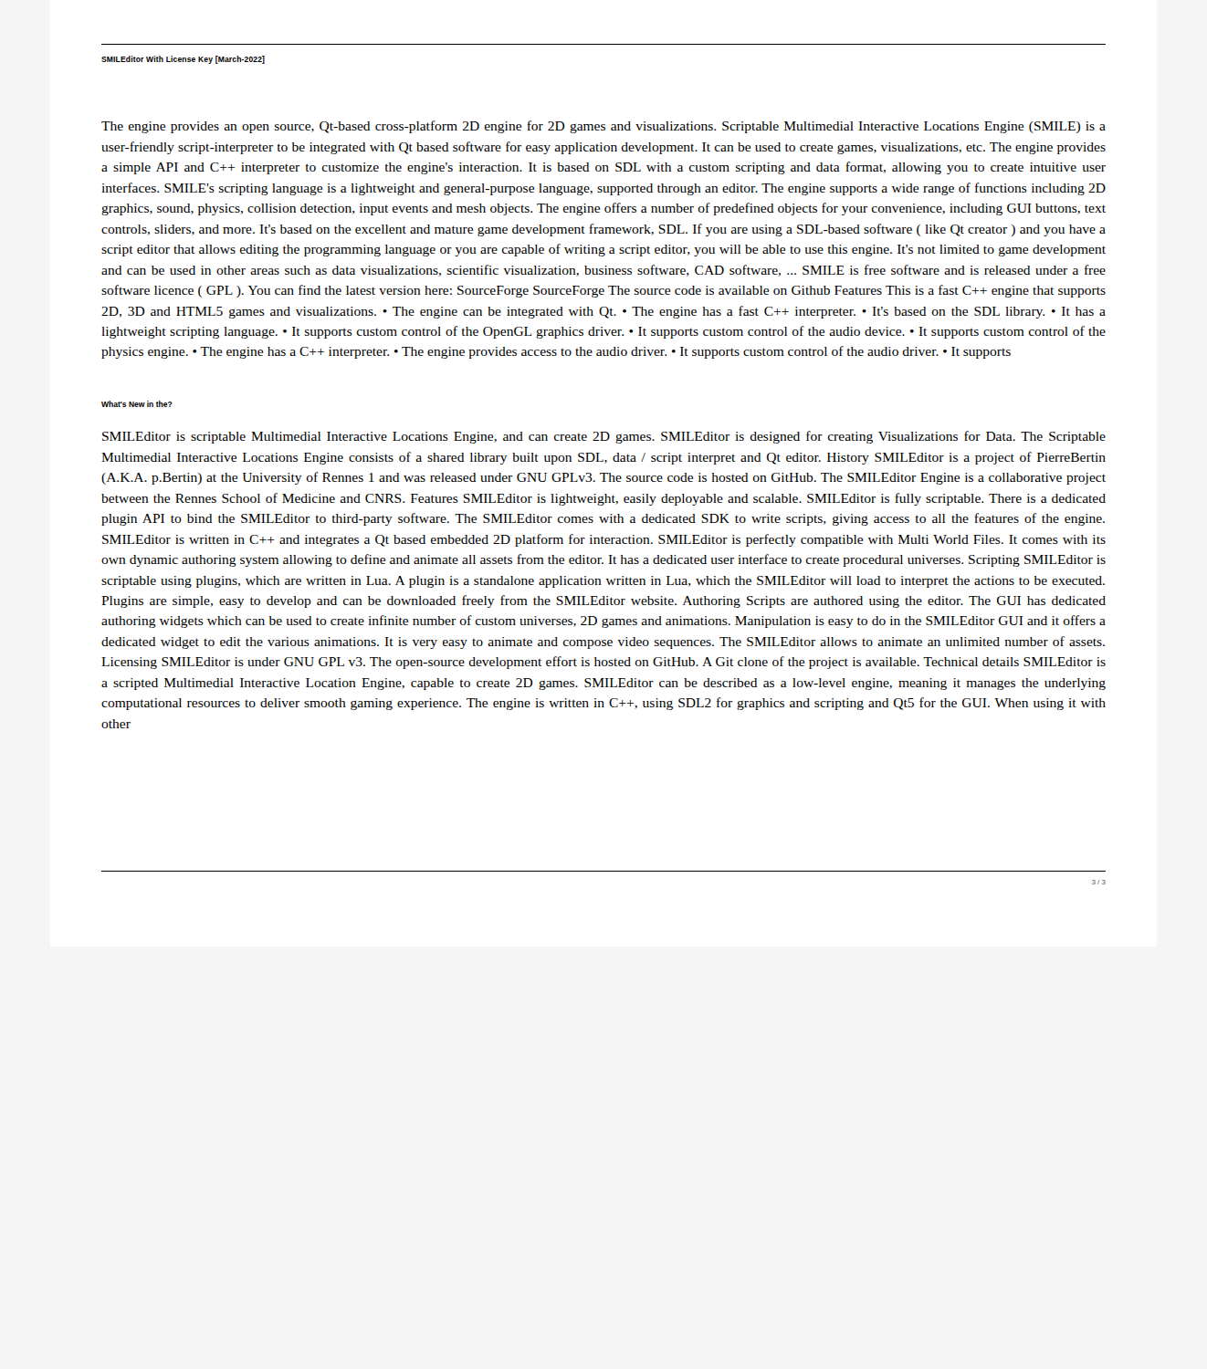SMILEditor With License Key [March-2022]
The engine provides an open source, Qt-based cross-platform 2D engine for 2D games and visualizations. Scriptable Multimedial Interactive Locations Engine (SMILE) is a user-friendly script-interpreter to be integrated with Qt based software for easy application development. It can be used to create games, visualizations, etc. The engine provides a simple API and C++ interpreter to customize the engine's interaction. It is based on SDL with a custom scripting and data format, allowing you to create intuitive user interfaces. SMILE's scripting language is a lightweight and general-purpose language, supported through an editor. The engine supports a wide range of functions including 2D graphics, sound, physics, collision detection, input events and mesh objects. The engine offers a number of predefined objects for your convenience, including GUI buttons, text controls, sliders, and more. It's based on the excellent and mature game development framework, SDL. If you are using a SDL-based software ( like Qt creator ) and you have a script editor that allows editing the programming language or you are capable of writing a script editor, you will be able to use this engine. It's not limited to game development and can be used in other areas such as data visualizations, scientific visualization, business software, CAD software, ... SMILE is free software and is released under a free software licence ( GPL ). You can find the latest version here: SourceForge SourceForge The source code is available on Github Features This is a fast C++ engine that supports 2D, 3D and HTML5 games and visualizations. • The engine can be integrated with Qt. • The engine has a fast C++ interpreter. • It's based on the SDL library. • It has a lightweight scripting language. • It supports custom control of the OpenGL graphics driver. • It supports custom control of the audio device. • It supports custom control of the physics engine. • The engine has a C++ interpreter. • The engine provides access to the audio driver. • It supports custom control of the audio driver. • It supports
What's New in the?
SMILEditor is scriptable Multimedial Interactive Locations Engine, and can create 2D games. SMILEditor is designed for creating Visualizations for Data. The Scriptable Multimedial Interactive Locations Engine consists of a shared library built upon SDL, data / script interpret and Qt editor. History SMILEditor is a project of PierreBertin (A.K.A. p.Bertin) at the University of Rennes 1 and was released under GNU GPLv3. The source code is hosted on GitHub. The SMILEditor Engine is a collaborative project between the Rennes School of Medicine and CNRS. Features SMILEditor is lightweight, easily deployable and scalable. SMILEditor is fully scriptable. There is a dedicated plugin API to bind the SMILEditor to third-party software. The SMILEditor comes with a dedicated SDK to write scripts, giving access to all the features of the engine. SMILEditor is written in C++ and integrates a Qt based embedded 2D platform for interaction. SMILEditor is perfectly compatible with Multi World Files. It comes with its own dynamic authoring system allowing to define and animate all assets from the editor. It has a dedicated user interface to create procedural universes. Scripting SMILEditor is scriptable using plugins, which are written in Lua. A plugin is a standalone application written in Lua, which the SMILEditor will load to interpret the actions to be executed. Plugins are simple, easy to develop and can be downloaded freely from the SMILEditor website. Authoring Scripts are authored using the editor. The GUI has dedicated authoring widgets which can be used to create infinite number of custom universes, 2D games and animations. Manipulation is easy to do in the SMILEditor GUI and it offers a dedicated widget to edit the various animations. It is very easy to animate and compose video sequences. The SMILEditor allows to animate an unlimited number of assets. Licensing SMILEditor is under GNU GPL v3. The open-source development effort is hosted on GitHub. A Git clone of the project is available. Technical details SMILEditor is a scripted Multimedial Interactive Location Engine, capable to create 2D games. SMILEditor can be described as a low-level engine, meaning it manages the underlying computational resources to deliver smooth gaming experience. The engine is written in C++, using SDL2 for graphics and scripting and Qt5 for the GUI. When using it with other
3 / 3